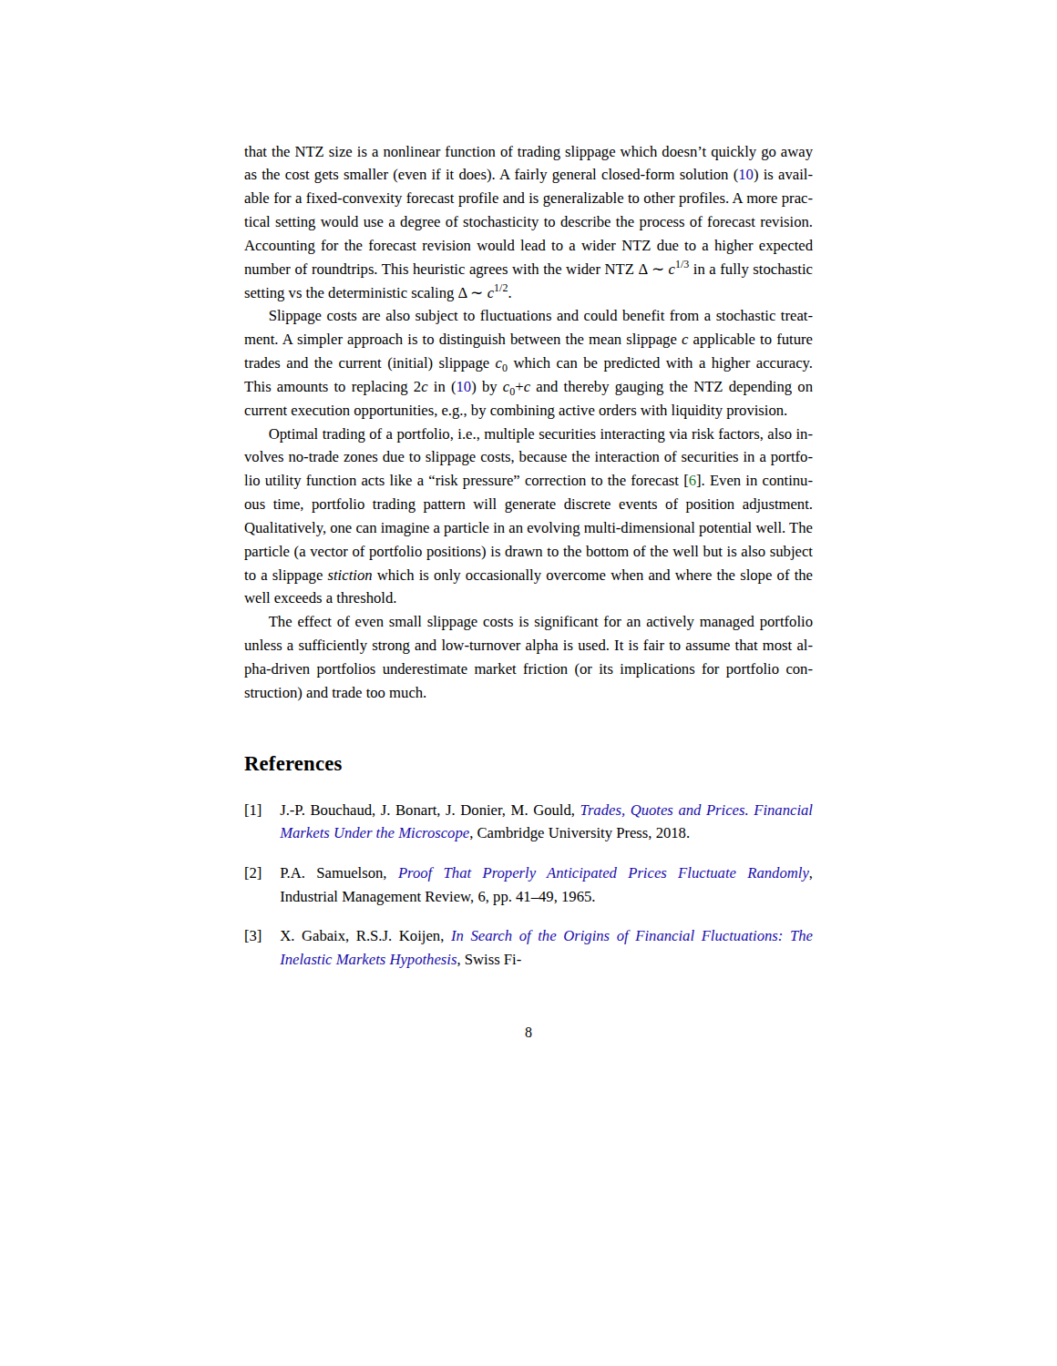that the NTZ size is a nonlinear function of trading slippage which doesn’t quickly go away as the cost gets smaller (even if it does). A fairly general closed-form solution (10) is available for a fixed-convexity forecast profile and is generalizable to other profiles. A more practical setting would use a degree of stochasticity to describe the process of forecast revision. Accounting for the forecast revision would lead to a wider NTZ due to a higher expected number of roundtrips. This heuristic agrees with the wider NTZ Δ ∼ c1/3 in a fully stochastic setting vs the deterministic scaling Δ ∼ c1/2.
Slippage costs are also subject to fluctuations and could benefit from a stochastic treatment. A simpler approach is to distinguish between the mean slippage c applicable to future trades and the current (initial) slippage c0 which can be predicted with a higher accuracy. This amounts to replacing 2c in (10) by c0+c and thereby gauging the NTZ depending on current execution opportunities, e.g., by combining active orders with liquidity provision.
Optimal trading of a portfolio, i.e., multiple securities interacting via risk factors, also involves no-trade zones due to slippage costs, because the interaction of securities in a portfolio utility function acts like a “risk pressure” correction to the forecast [6]. Even in continuous time, portfolio trading pattern will generate discrete events of position adjustment. Qualitatively, one can imagine a particle in an evolving multi-dimensional potential well. The particle (a vector of portfolio positions) is drawn to the bottom of the well but is also subject to a slippage stiction which is only occasionally overcome when and where the slope of the well exceeds a threshold.
The effect of even small slippage costs is significant for an actively managed portfolio unless a sufficiently strong and low-turnover alpha is used. It is fair to assume that most alpha-driven portfolios underestimate market friction (or its implications for portfolio construction) and trade too much.
References
[1]
J.-P. Bouchaud, J. Bonart, J. Donier, M. Gould, Trades, Quotes and Prices. Financial Markets Under the Microscope, Cambridge University Press, 2018.
[2]
P.A. Samuelson, Proof That Properly Anticipated Prices Fluctuate Randomly, Industrial Management Review, 6, pp. 41–49, 1965.
[3]
X. Gabaix, R.S.J. Koijen, In Search of the Origins of Financial Fluctuations: The Inelastic Markets Hypothesis, Swiss Fi-
8